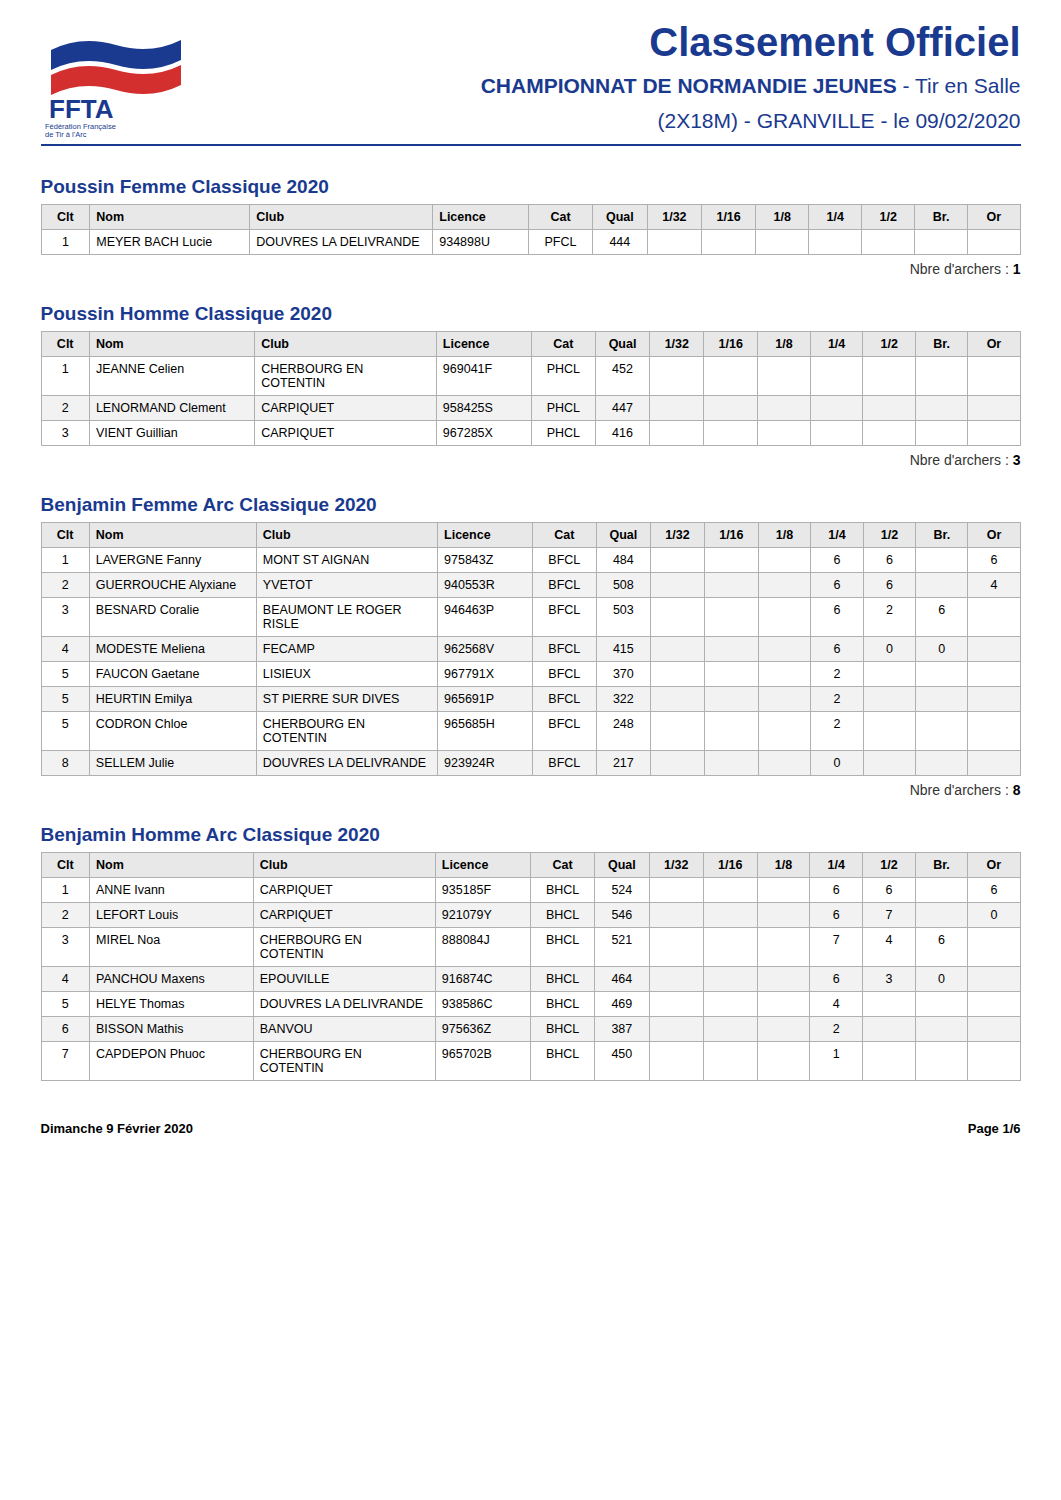FFTA Fédération Française de Tir à l'Arc
Classement Officiel
CHAMPIONNAT DE NORMANDIE JEUNES - Tir en Salle
(2X18M) - GRANVILLE - le 09/02/2020
Poussin Femme Classique 2020
| Clt | Nom | Club | Licence | Cat | Qual | 1/32 | 1/16 | 1/8 | 1/4 | 1/2 | Br. | Or |
| --- | --- | --- | --- | --- | --- | --- | --- | --- | --- | --- | --- | --- |
| 1 | MEYER BACH Lucie | DOUVRES LA DELIVRANDE | 934898U | PFCL | 444 | | | | | | | |
Nbre d'archers : 1
Poussin Homme Classique 2020
| Clt | Nom | Club | Licence | Cat | Qual | 1/32 | 1/16 | 1/8 | 1/4 | 1/2 | Br. | Or |
| --- | --- | --- | --- | --- | --- | --- | --- | --- | --- | --- | --- | --- |
| 1 | JEANNE Celien | CHERBOURG EN COTENTIN | 969041F | PHCL | 452 | | | | | | | |
| 2 | LENORMAND Clement | CARPIQUET | 958425S | PHCL | 447 | | | | | | | |
| 3 | VIENT Guillian | CARPIQUET | 967285X | PHCL | 416 | | | | | | | |
Nbre d'archers : 3
Benjamin Femme Arc Classique 2020
| Clt | Nom | Club | Licence | Cat | Qual | 1/32 | 1/16 | 1/8 | 1/4 | 1/2 | Br. | Or |
| --- | --- | --- | --- | --- | --- | --- | --- | --- | --- | --- | --- | --- |
| 1 | LAVERGNE Fanny | MONT ST AIGNAN | 975843Z | BFCL | 484 | | | | 6 | 6 | | 6 |
| 2 | GUERROUCHE Alyxiane | YVETOT | 940553R | BFCL | 508 | | | | 6 | 6 | | 4 |
| 3 | BESNARD Coralie | BEAUMONT LE ROGER RISLE | 946463P | BFCL | 503 | | | | 6 | 2 | 6 | |
| 4 | MODESTE Meliena | FECAMP | 962568V | BFCL | 415 | | | | 6 | 0 | 0 | |
| 5 | FAUCON Gaetane | LISIEUX | 967791X | BFCL | 370 | | | | 2 | | | |
| 5 | HEURTIN Emilya | ST PIERRE SUR DIVES | 965691P | BFCL | 322 | | | | 2 | | | |
| 5 | CODRON Chloe | CHERBOURG EN COTENTIN | 965685H | BFCL | 248 | | | | 2 | | | |
| 8 | SELLEM Julie | DOUVRES LA DELIVRANDE | 923924R | BFCL | 217 | | | | 0 | | | |
Nbre d'archers : 8
Benjamin Homme Arc Classique 2020
| Clt | Nom | Club | Licence | Cat | Qual | 1/32 | 1/16 | 1/8 | 1/4 | 1/2 | Br. | Or |
| --- | --- | --- | --- | --- | --- | --- | --- | --- | --- | --- | --- | --- |
| 1 | ANNE Ivann | CARPIQUET | 935185F | BHCL | 524 | | | | 6 | 6 | | 6 |
| 2 | LEFORT Louis | CARPIQUET | 921079Y | BHCL | 546 | | | | 6 | 7 | | 0 |
| 3 | MIREL Noa | CHERBOURG EN COTENTIN | 888084J | BHCL | 521 | | | | 7 | 4 | 6 | |
| 4 | PANCHOU Maxens | EPOUVILLE | 916874C | BHCL | 464 | | | | 6 | 3 | 0 | |
| 5 | HELYE Thomas | DOUVRES LA DELIVRANDE | 938586C | BHCL | 469 | | | | 4 | | | |
| 6 | BISSON Mathis | BANVOU | 975636Z | BHCL | 387 | | | | 2 | | | |
| 7 | CAPDEPON Phuoc | CHERBOURG EN COTENTIN | 965702B | BHCL | 450 | | | | 1 | | | |
Dimanche 9 Février 2020
Page 1/6